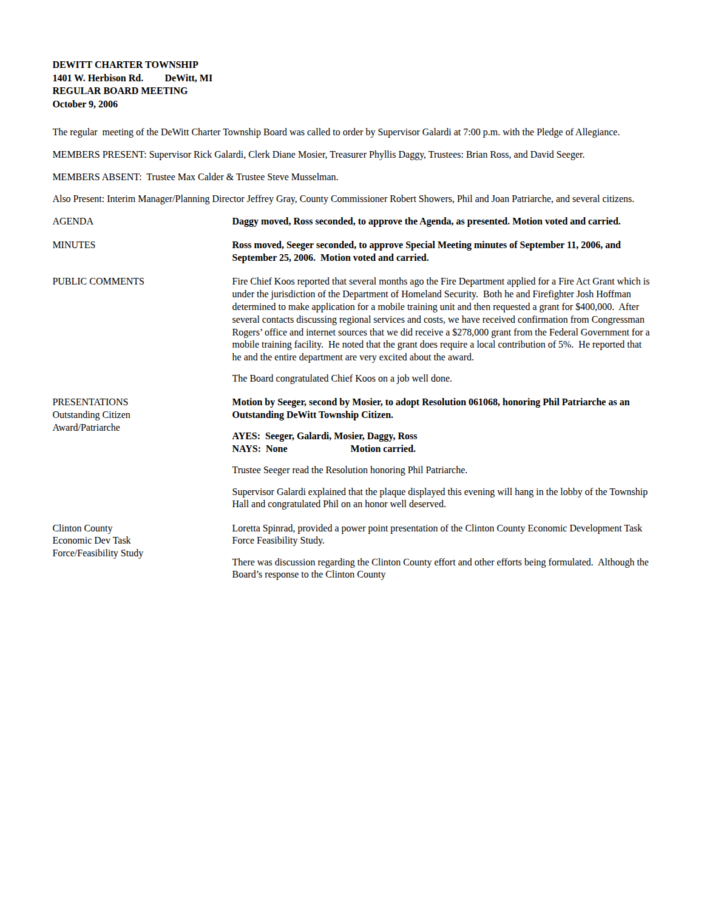DEWITT CHARTER TOWNSHIP
1401 W. Herbison Rd. DeWitt, MI
REGULAR BOARD MEETING
October 9, 2006
The regular meeting of the DeWitt Charter Township Board was called to order by Supervisor Galardi at 7:00 p.m. with the Pledge of Allegiance.
MEMBERS PRESENT: Supervisor Rick Galardi, Clerk Diane Mosier, Treasurer Phyllis Daggy, Trustees: Brian Ross, and David Seeger.
MEMBERS ABSENT: Trustee Max Calder & Trustee Steve Musselman.
Also Present: Interim Manager/Planning Director Jeffrey Gray, County Commissioner Robert Showers, Phil and Joan Patriarche, and several citizens.
| AGENDA | Daggy moved, Ross seconded, to approve the Agenda, as presented. Motion voted and carried. |
| MINUTES | Ross moved, Seeger seconded, to approve Special Meeting minutes of September 11, 2006, and September 25, 2006. Motion voted and carried. |
| PUBLIC COMMENTS | Fire Chief Koos reported that several months ago the Fire Department applied for a Fire Act Grant which is under the jurisdiction of the Department of Homeland Security. Both he and Firefighter Josh Hoffman determined to make application for a mobile training unit and then requested a grant for $400,000. After several contacts discussing regional services and costs, we have received confirmation from Congressman Rogers’ office and internet sources that we did receive a $278,000 grant from the Federal Government for a mobile training facility. He noted that the grant does require a local contribution of 5%. He reported that he and the entire department are very excited about the award. The Board congratulated Chief Koos on a job well done. |
| PRESENTATIONS Outstanding Citizen Award/Patriarche | Motion by Seeger, second by Mosier, to adopt Resolution 061068, honoring Phil Patriarche as an Outstanding DeWitt Township Citizen. AYES: Seeger, Galardi, Mosier, Daggy, Ross NAYS: None Motion carried. Trustee Seeger read the Resolution honoring Phil Patriarche. Supervisor Galardi explained that the plaque displayed this evening will hang in the lobby of the Township Hall and congratulated Phil on an honor well deserved. |
| Clinton County Economic Dev Task Force/Feasibility Study | Loretta Spinrad, provided a power point presentation of the Clinton County Economic Development Task Force Feasibility Study. There was discussion regarding the Clinton County effort and other efforts being formulated. Although the Board’s response to the Clinton County |